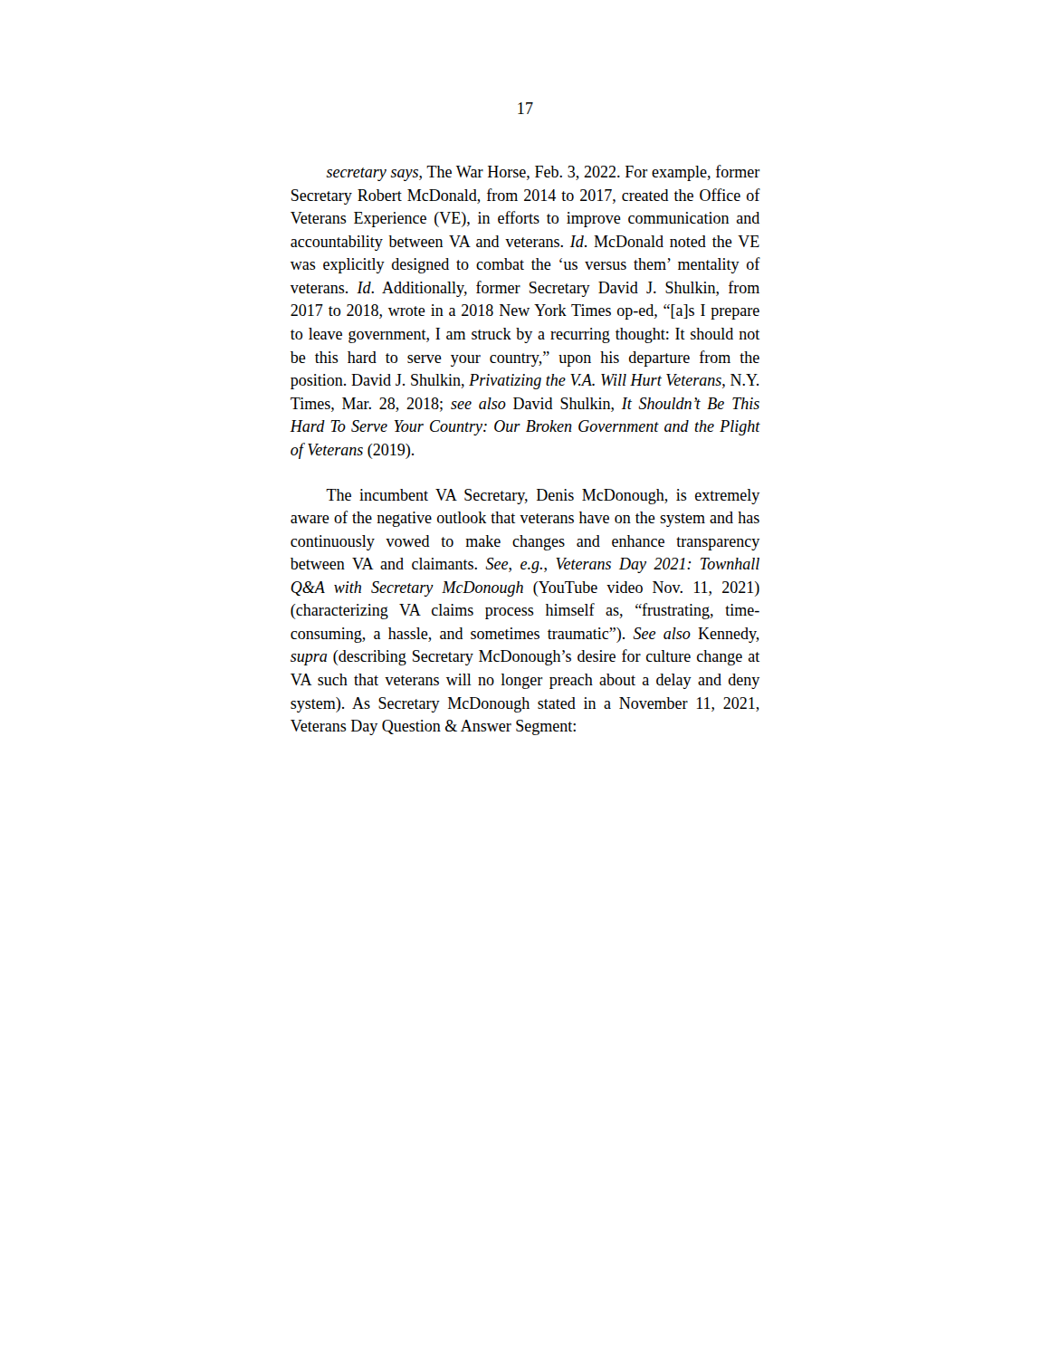17
secretary says, The War Horse, Feb. 3, 2022. For example, former Secretary Robert McDonald, from 2014 to 2017, created the Office of Veterans Experience (VE), in efforts to improve communication and accountability between VA and veterans. Id. McDonald noted the VE was explicitly designed to combat the ‘us versus them’ mentality of veterans. Id. Additionally, former Secretary David J. Shulkin, from 2017 to 2018, wrote in a 2018 New York Times op-ed, “[a]s I prepare to leave government, I am struck by a recurring thought: It should not be this hard to serve your country,” upon his departure from the position. David J. Shulkin, Privatizing the V.A. Will Hurt Veterans, N.Y. Times, Mar. 28, 2018; see also David Shulkin, It Shouldn’t Be This Hard To Serve Your Country: Our Broken Government and the Plight of Veterans (2019).
The incumbent VA Secretary, Denis McDonough, is extremely aware of the negative outlook that veterans have on the system and has continuously vowed to make changes and enhance transparency between VA and claimants. See, e.g., Veterans Day 2021: Townhall Q&A with Secretary McDonough (YouTube video Nov. 11, 2021) (characterizing VA claims process himself as, “frustrating, time-consuming, a hassle, and sometimes traumatic”). See also Kennedy, supra (describing Secretary McDonough’s desire for culture change at VA such that veterans will no longer preach about a delay and deny system). As Secretary McDonough stated in a November 11, 2021, Veterans Day Question & Answer Segment: